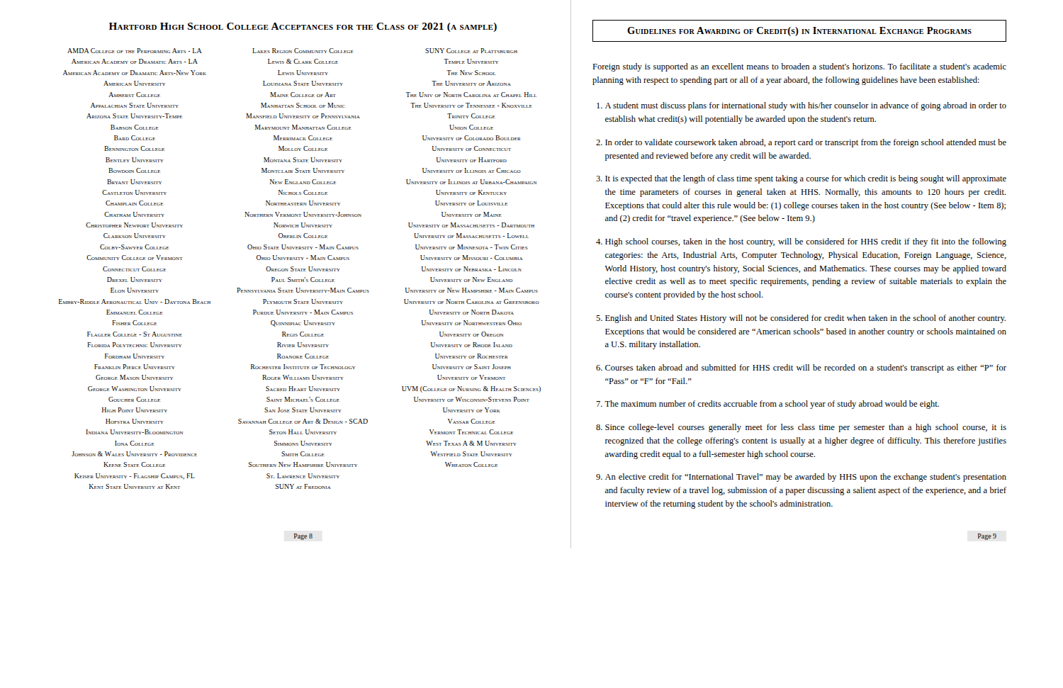Hartford High School College Acceptances for the Class of 2021 (a sample)
AMDA College of the Performing Arts - LA
American Academy of Dramatic Arts - LA
American Academy of Dramatic Arts-New York
American University
Amherst College
Appalachian State University
Arizona State University-Tempe
Babson College
Bard College
Bennington College
Bentley University
Bowdoin College
Bryant University
Castleton University
Champlain College
Chatham University
Christopher Newport University
Clarkson University
Colby-Sawyer College
Community College of Vermont
Connecticut College
Drexel University
Elon University
Embry-Riddle Aeronautical Univ - Daytona Beach
Emmanuel College
Fisher College
Flagler College - St Augustine
Florida Polytechnic University
Fordham University
Franklin Pierce University
George Mason University
George Washington University
Goucher College
High Point University
Hofstra University
Indiana University-Bloomington
Iona College
Johnson & Wales University - Providence
Keene State College
Keiser University - Flagship Campus, FL
Kent State University at Kent
Lakes Region Community College
Lewis & Clark College
Lewis University
Louisiana State University
Maine College of Art
Manhattan School of Music
Mansfield University of Pennsylvania
Marymount Manhattan College
Merrimack College
Molloy College
Montana State University
Montclair State University
New England College
Nichols College
Northeastern University
Northern Vermont University-Johnson
Norwich University
Oberlin College
Ohio State University - Main Campus
Ohio University - Main Campus
Oregon State University
Paul Smith's College
Pennsylvania State University-Main Campus
Plymouth State University
Purdue University - Main Campus
Quinnipiac University
Regis College
Rivier University
Roanoke College
Rochester Institute of Technology
Roger Williams University
Sacred Heart University
Saint Michael's College
San Jose State University
Savannah College of Art & Design - SCAD
Seton Hall University
Simmons University
Smith College
Southern New Hampshire University
St. Lawrence University
SUNY at Fredonia
SUNY College at Plattsburgh
Temple University
The New School
The University of Arizona
The Univ of North Carolina at Chapel Hill
The University of Tennessee - Knoxville
Trinity College
Union College
University of Colorado Boulder
University of Connecticut
University of Hartford
University of Illinois at Chicago
University of Illinois at Urbana-Champaign
University of Kentucky
University of Louisville
University of Maine
University of Massachusetts - Dartmouth
University of Massachusetts - Lowell
University of Minnesota - Twin Cities
University of Missouri - Columbia
University of Nebraska - Lincoln
University of New England
University of New Hampshire - Main Campus
University of North Carolina at Greensboro
University of North Dakota
University of Northwestern Ohio
University of Oregon
University of Rhode Island
University of Rochester
University of Saint Joseph
University of Vermont
UVM (College of Nursing & Health Sciences)
University of Wisconsin-Stevens Point
University of York
Vassar College
Vermont Technical College
West Texas A & M University
Westfield State University
Wheaton College
Page 8
Guidelines for Awarding of Credit(s) in International Exchange Programs
Foreign study is supported as an excellent means to broaden a student's horizons. To facilitate a student's academic planning with respect to spending part or all of a year aboard, the following guidelines have been established:
A student must discuss plans for international study with his/her counselor in advance of going abroad in order to establish what credit(s) will potentially be awarded upon the student's return.
In order to validate coursework taken abroad, a report card or transcript from the foreign school attended must be presented and reviewed before any credit will be awarded.
It is expected that the length of class time spent taking a course for which credit is being sought will approximate the time parameters of courses in general taken at HHS. Normally, this amounts to 120 hours per credit. Exceptions that could alter this rule would be: (1) college courses taken in the host country (See below - Item 8); and (2) credit for “travel experience.” (See below - Item 9.)
High school courses, taken in the host country, will be considered for HHS credit if they fit into the following categories: the Arts, Industrial Arts, Computer Technology, Physical Education, Foreign Language, Science, World History, host country's history, Social Sciences, and Mathematics. These courses may be applied toward elective credit as well as to meet specific requirements, pending a review of suitable materials to explain the course's content provided by the host school.
English and United States History will not be considered for credit when taken in the school of another country. Exceptions that would be considered are “American schools” based in another country or schools maintained on a U.S. military installation.
Courses taken abroad and submitted for HHS credit will be recorded on a student's transcript as either “P” for “Pass” or “F” for “Fail.”
The maximum number of credits accruable from a school year of study abroad would be eight.
Since college-level courses generally meet for less class time per semester than a high school course, it is recognized that the college offering's content is usually at a higher degree of difficulty. This therefore justifies awarding credit equal to a full-semester high school course.
An elective credit for “International Travel” may be awarded by HHS upon the exchange student's presentation and faculty review of a travel log, submission of a paper discussing a salient aspect of the experience, and a brief interview of the returning student by the school's administration.
Page 9